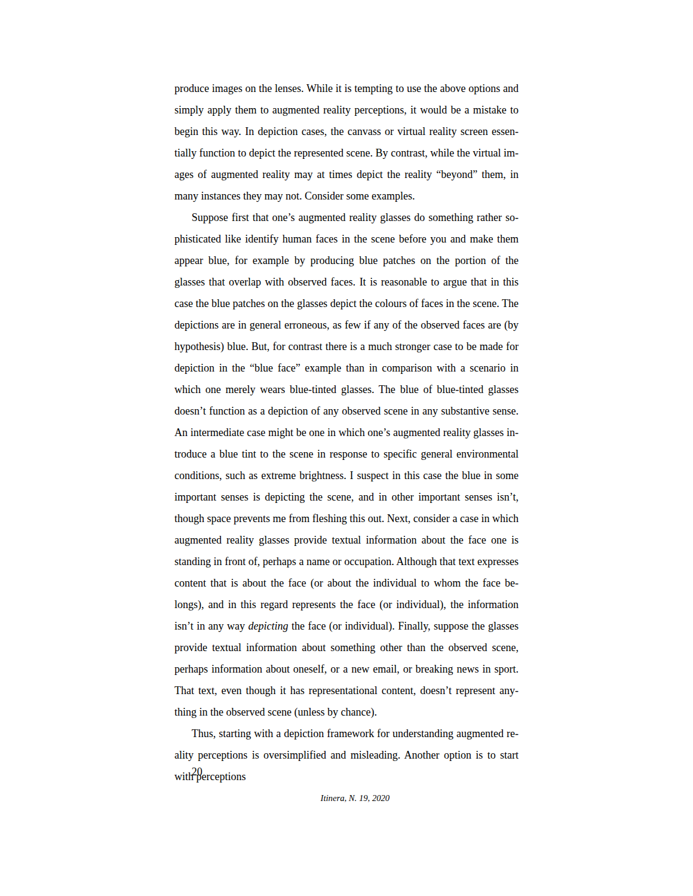produce images on the lenses. While it is tempting to use the above options and simply apply them to augmented reality perceptions, it would be a mistake to begin this way. In depiction cases, the canvass or virtual reality screen essentially function to depict the represented scene. By contrast, while the virtual images of augmented reality may at times depict the reality “beyond” them, in many instances they may not. Consider some examples.
Suppose first that one’s augmented reality glasses do something rather sophisticated like identify human faces in the scene before you and make them appear blue, for example by producing blue patches on the portion of the glasses that overlap with observed faces. It is reasonable to argue that in this case the blue patches on the glasses depict the colours of faces in the scene. The depictions are in general erroneous, as few if any of the observed faces are (by hypothesis) blue. But, for contrast there is a much stronger case to be made for depiction in the “blue face” example than in comparison with a scenario in which one merely wears blue-tinted glasses. The blue of blue-tinted glasses doesn’t function as a depiction of any observed scene in any substantive sense. An intermediate case might be one in which one’s augmented reality glasses introduce a blue tint to the scene in response to specific general environmental conditions, such as extreme brightness. I suspect in this case the blue in some important senses is depicting the scene, and in other important senses isn’t, though space prevents me from fleshing this out. Next, consider a case in which augmented reality glasses provide textual information about the face one is standing in front of, perhaps a name or occupation. Although that text expresses content that is about the face (or about the individual to whom the face belongs), and in this regard represents the face (or individual), the information isn’t in any way depicting the face (or individual). Finally, suppose the glasses provide textual information about something other than the observed scene, perhaps information about oneself, or a new email, or breaking news in sport. That text, even though it has representational content, doesn’t represent anything in the observed scene (unless by chance).
Thus, starting with a depiction framework for understanding augmented reality perceptions is oversimplified and misleading. Another option is to start with perceptions
20
Itinera, N. 19, 2020